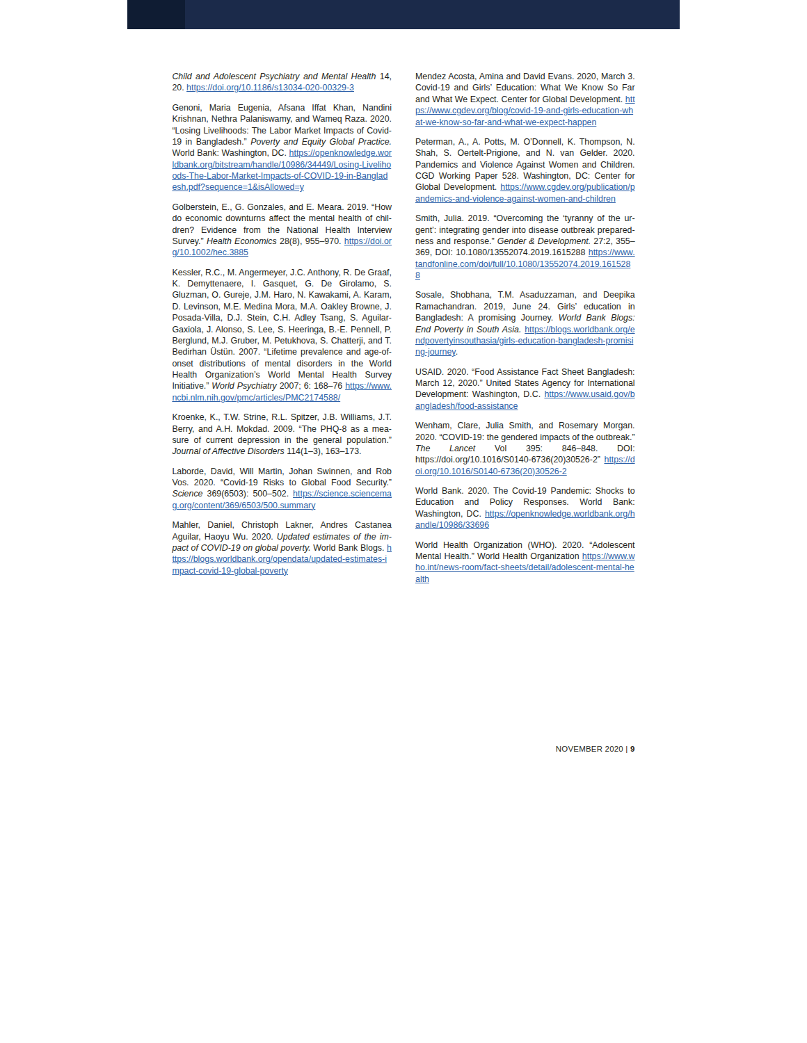Child and Adolescent Psychiatry and Mental Health 14, 20. https://doi.org/10.1186/s13034-020-00329-3
Genoni, Maria Eugenia, Afsana Iffat Khan, Nandini Krishnan, Nethra Palaniswamy, and Wameq Raza. 2020. “Losing Livelihoods: The Labor Market Impacts of Covid-19 in Bangladesh.” Poverty and Equity Global Practice. World Bank: Washington, DC. https://openknowledge.worldbank.org/bitstream/handle/10986/34449/Losing-Livelihoods-The-Labor-Market-Impacts-of-COVID-19-in-Bangladesh.pdf?sequence=1&isAllowed=y
Golberstein, E., G. Gonzales, and E. Meara. 2019. “How do economic downturns affect the mental health of children? Evidence from the National Health Interview Survey.” Health Economics 28(8), 955–970. https://doi.org/10.1002/hec.3885
Kessler, R.C., M. Angermeyer, J.C. Anthony, R. De Graaf, K. Demyttenaere, I. Gasquet, G. De Girolamo, S. Gluzman, O. Gureje, J.M. Haro, N. Kawakami, A. Karam, D. Levinson, M.E. Medina Mora, M.A. Oakley Browne, J. Posada-Villa, D.J. Stein, C.H. Adley Tsang, S. Aguilar-Gaxiola, J. Alonso, S. Lee, S. Heeringa, B.-E. Pennell, P. Berglund, M.J. Gruber, M. Petukhova, S. Chatterji, and T. Bedirhan Üstün. 2007. “Lifetime prevalence and age-of-onset distributions of mental disorders in the World Health Organization’s World Mental Health Survey Initiative.” World Psychiatry 2007; 6: 168–76 https://www.ncbi.nlm.nih.gov/pmc/articles/PMC2174588/
Kroenke, K., T.W. Strine, R.L. Spitzer, J.B. Williams, J.T. Berry, and A.H. Mokdad. 2009. “The PHQ-8 as a measure of current depression in the general population.” Journal of Affective Disorders 114(1–3), 163–173.
Laborde, David, Will Martin, Johan Swinnen, and Rob Vos. 2020. “Covid-19 Risks to Global Food Security.” Science 369(6503): 500–502. https://science.sciencemag.org/content/369/6503/500.summary
Mahler, Daniel, Christoph Lakner, Andres Castanea Aguilar, Haoyu Wu. 2020. Updated estimates of the impact of COVID-19 on global poverty. World Bank Blogs. https://blogs.worldbank.org/opendata/updated-estimates-impact-covid-19-global-poverty
Mendez Acosta, Amina and David Evans. 2020, March 3. Covid-19 and Girls’ Education: What We Know So Far and What We Expect. Center for Global Development. https://www.cgdev.org/blog/covid-19-and-girls-education-what-we-know-so-far-and-what-we-expect-happen
Peterman, A., A. Potts, M. O’Donnell, K. Thompson, N. Shah, S. Oertelt-Prigione, and N. van Gelder. 2020. Pandemics and Violence Against Women and Children. CGD Working Paper 528. Washington, DC: Center for Global Development. https://www.cgdev.org/publication/pandemics-and-violence-against-women-and-children
Smith, Julia. 2019. “Overcoming the ‘tyranny of the urgent’: integrating gender into disease outbreak preparedness and response.” Gender & Development. 27:2, 355–369, DOI: 10.1080/13552074.2019.1615288 https://www.tandfonline.com/doi/full/10.1080/13552074.2019.1615288
Sosale, Shobhana, T.M. Asaduzzaman, and Deepika Ramachandran. 2019, June 24. Girls’ education in Bangladesh: A promising Journey. World Bank Blogs: End Poverty in South Asia. https://blogs.worldbank.org/endpovertyinsouthasia/girls-education-bangladesh-promising-journey.
USAID. 2020. “Food Assistance Fact Sheet Bangladesh: March 12, 2020.” United States Agency for International Development: Washington, D.C. https://www.usaid.gov/bangladesh/food-assistance
Wenham, Clare, Julia Smith, and Rosemary Morgan. 2020. “COVID-19: the gendered impacts of the outbreak.” The Lancet Vol 395: 846–848. DOI: https://doi.org/10.1016/S0140-6736(20)30526-2” https://doi.org/10.1016/S0140-6736(20)30526-2
World Bank. 2020. The Covid-19 Pandemic: Shocks to Education and Policy Responses. World Bank: Washington, DC. https://openknowledge.worldbank.org/handle/10986/33696
World Health Organization (WHO). 2020. “Adolescent Mental Health.” World Health Organization https://www.who.int/news-room/fact-sheets/detail/adolescent-mental-health
NOVEMBER 2020 | 9